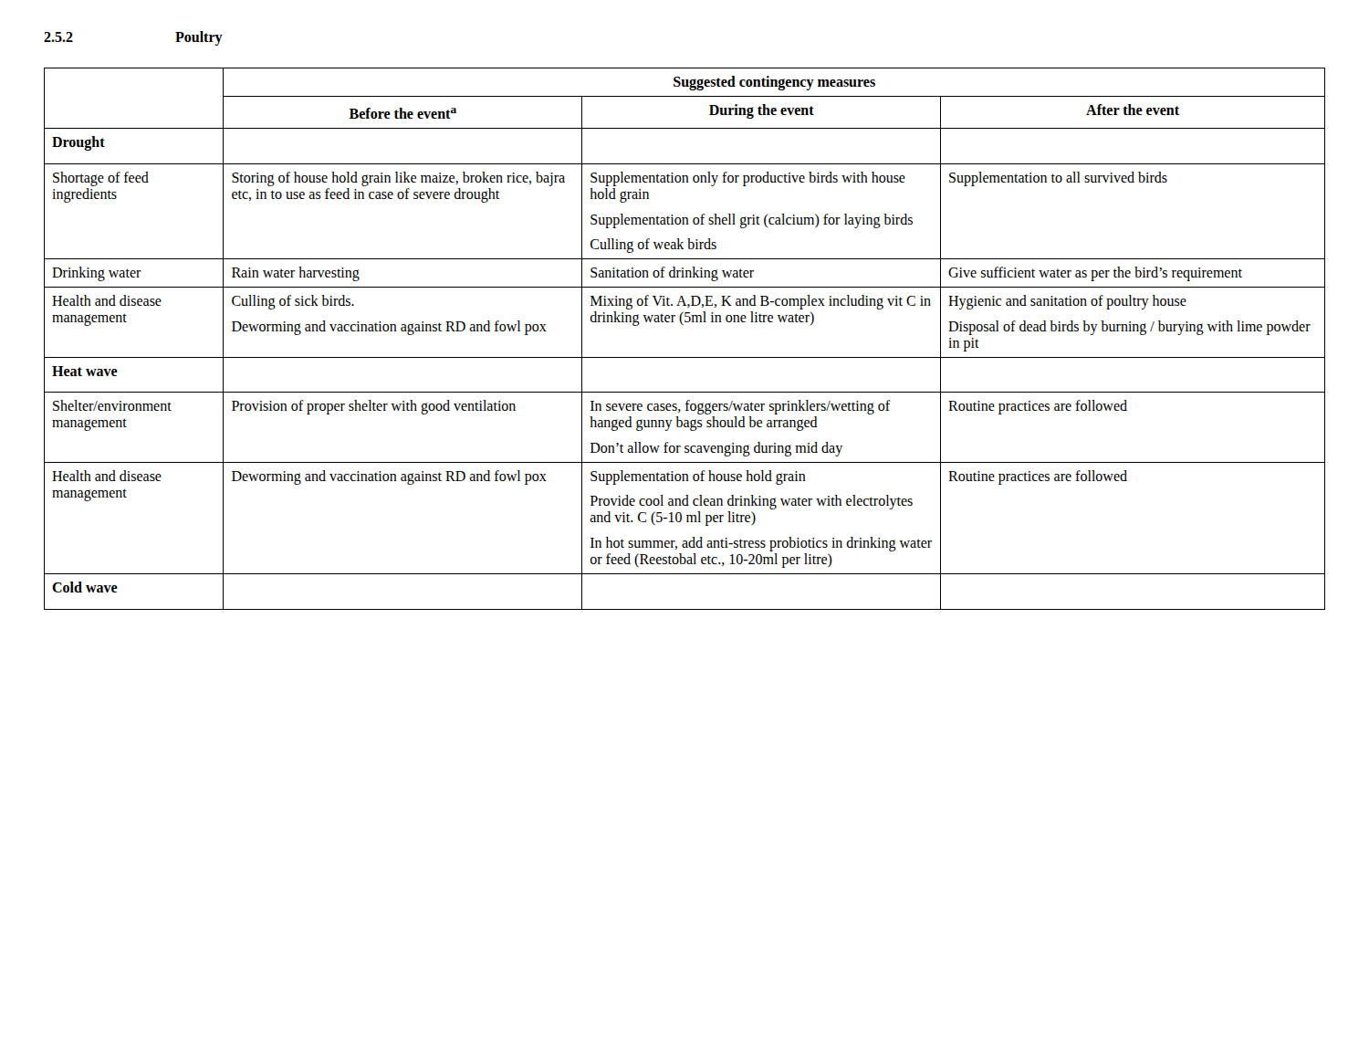2.5.2 Poultry
| | Suggested contingency measures |
| --- | --- |
| Before the event a | During the event | After the event |
| Drought | | | |
| Shortage of feed ingredients | Storing of house hold grain like maize, broken rice, bajra etc, in to use as feed in case of severe drought | Supplementation only for productive birds with house hold grain Supplementation of shell grit (calcium) for laying birds Culling of weak birds | Supplementation to all survived birds |
| Drinking water | Rain water harvesting | Sanitation of drinking water | Give sufficient water as per the bird’s requirement |
| Health and disease management | Culling of sick birds. Deworming and vaccination against RD and fowl pox | Mixing of Vit. A,D,E, K and B-complex including vit C in drinking water (5ml in one litre water) | Hygienic and sanitation of poultry house Disposal of dead birds by burning / burying with lime powder in pit |
| Heat wave | | | |
| Shelter/environment management | Provision of proper shelter with good ventilation | In severe cases, foggers/water sprinklers/wetting of hanged gunny bags should be arranged Don’t allow for scavenging during mid day | Routine practices are followed |
| Health and disease management | Deworming and vaccination against RD and fowl pox | Supplementation of house hold grain Provide cool and clean drinking water with electrolytes and vit. C (5-10 ml per litre) In hot summer, add anti-stress probiotics in drinking water or feed (Reestobal etc., 10-20ml per litre) | Routine practices are followed |
| Cold wave | | | |